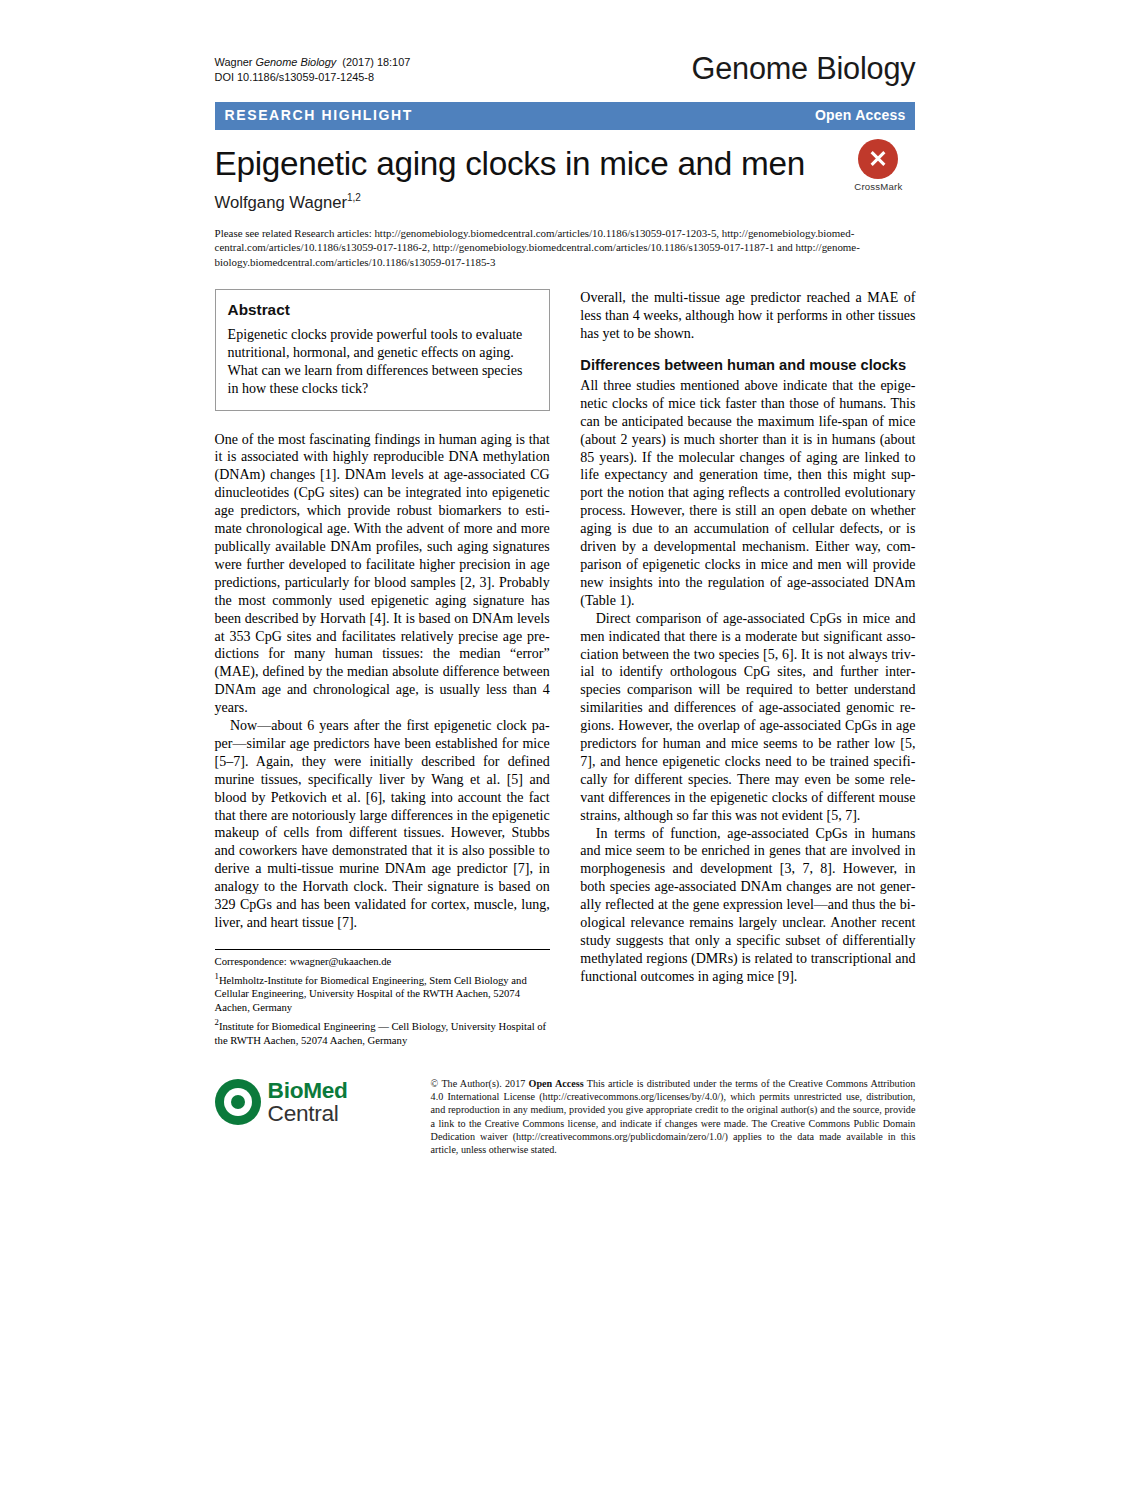Wagner Genome Biology (2017) 18:107
DOI 10.1186/s13059-017-1245-8
Genome Biology
RESEARCH HIGHLIGHT
Open Access
CrossMark
Epigenetic aging clocks in mice and men
Wolfgang Wagner1,2
Please see related Research articles: http://genomebiology.biomedcentral.com/articles/10.1186/s13059-017-1203-5, http://genomebiology.biomed-central.com/articles/10.1186/s13059-017-1186-2, http://genomebiology.biomedcentral.com/articles/10.1186/s13059-017-1187-1 and http://genome-biology.biomedcentral.com/articles/10.1186/s13059-017-1185-3
Abstract
Epigenetic clocks provide powerful tools to evaluate nutritional, hormonal, and genetic effects on aging. What can we learn from differences between species in how these clocks tick?
One of the most fascinating findings in human aging is that it is associated with highly reproducible DNA methylation (DNAm) changes [1]. DNAm levels at age-associated CG dinucleotides (CpG sites) can be integrated into epigenetic age predictors, which provide robust biomarkers to estimate chronological age. With the advent of more and more publically available DNAm profiles, such aging signatures were further developed to facilitate higher precision in age predictions, particularly for blood samples [2, 3]. Probably the most commonly used epigenetic aging signature has been described by Horvath [4]. It is based on DNAm levels at 353 CpG sites and facilitates relatively precise age predictions for many human tissues: the median “error” (MAE), defined by the median absolute difference between DNAm age and chronological age, is usually less than 4 years.
Now—about 6 years after the first epigenetic clock paper—similar age predictors have been established for mice [5–7]. Again, they were initially described for defined murine tissues, specifically liver by Wang et al. [5] and blood by Petkovich et al. [6], taking into account the fact that there are notoriously large differences in the epigenetic makeup of cells from different tissues. However, Stubbs and coworkers have demonstrated that it is also possible to derive a multi-tissue murine DNAm age predictor [7], in analogy to the Horvath clock. Their signature is based on 329 CpGs and has been validated for cortex, muscle, lung, liver, and heart tissue [7].
Correspondence: wwagner@ukaachen.de
1Helmholtz-Institute for Biomedical Engineering, Stem Cell Biology and Cellular Engineering, University Hospital of the RWTH Aachen, 52074 Aachen, Germany
2Institute for Biomedical Engineering — Cell Biology, University Hospital of the RWTH Aachen, 52074 Aachen, Germany
Overall, the multi-tissue age predictor reached a MAE of less than 4 weeks, although how it performs in other tissues has yet to be shown.
Differences between human and mouse clocks
All three studies mentioned above indicate that the epigenetic clocks of mice tick faster than those of humans. This can be anticipated because the maximum life-span of mice (about 2 years) is much shorter than it is in humans (about 85 years). If the molecular changes of aging are linked to life expectancy and generation time, then this might support the notion that aging reflects a controlled evolutionary process. However, there is still an open debate on whether aging is due to an accumulation of cellular defects, or is driven by a developmental mechanism. Either way, comparison of epigenetic clocks in mice and men will provide new insights into the regulation of age-associated DNAm (Table 1).
Direct comparison of age-associated CpGs in mice and men indicated that there is a moderate but significant association between the two species [5, 6]. It is not always trivial to identify orthologous CpG sites, and further interspecies comparison will be required to better understand similarities and differences of age-associated genomic regions. However, the overlap of age-associated CpGs in age predictors for human and mice seems to be rather low [5, 7], and hence epigenetic clocks need to be trained specifically for different species. There may even be some relevant differences in the epigenetic clocks of different mouse strains, although so far this was not evident [5, 7].
In terms of function, age-associated CpGs in humans and mice seem to be enriched in genes that are involved in morphogenesis and development [3, 7, 8]. However, in both species age-associated DNAm changes are not generally reflected at the gene expression level—and thus the biological relevance remains largely unclear. Another recent study suggests that only a specific subset of differentially methylated regions (DMRs) is related to transcriptional and functional outcomes in aging mice [9].
BioMed Central
© The Author(s). 2017 Open Access This article is distributed under the terms of the Creative Commons Attribution 4.0 International License (http://creativecommons.org/licenses/by/4.0/), which permits unrestricted use, distribution, and reproduction in any medium, provided you give appropriate credit to the original author(s) and the source, provide a link to the Creative Commons license, and indicate if changes were made. The Creative Commons Public Domain Dedication waiver (http://creativecommons.org/publicdomain/zero/1.0/) applies to the data made available in this article, unless otherwise stated.